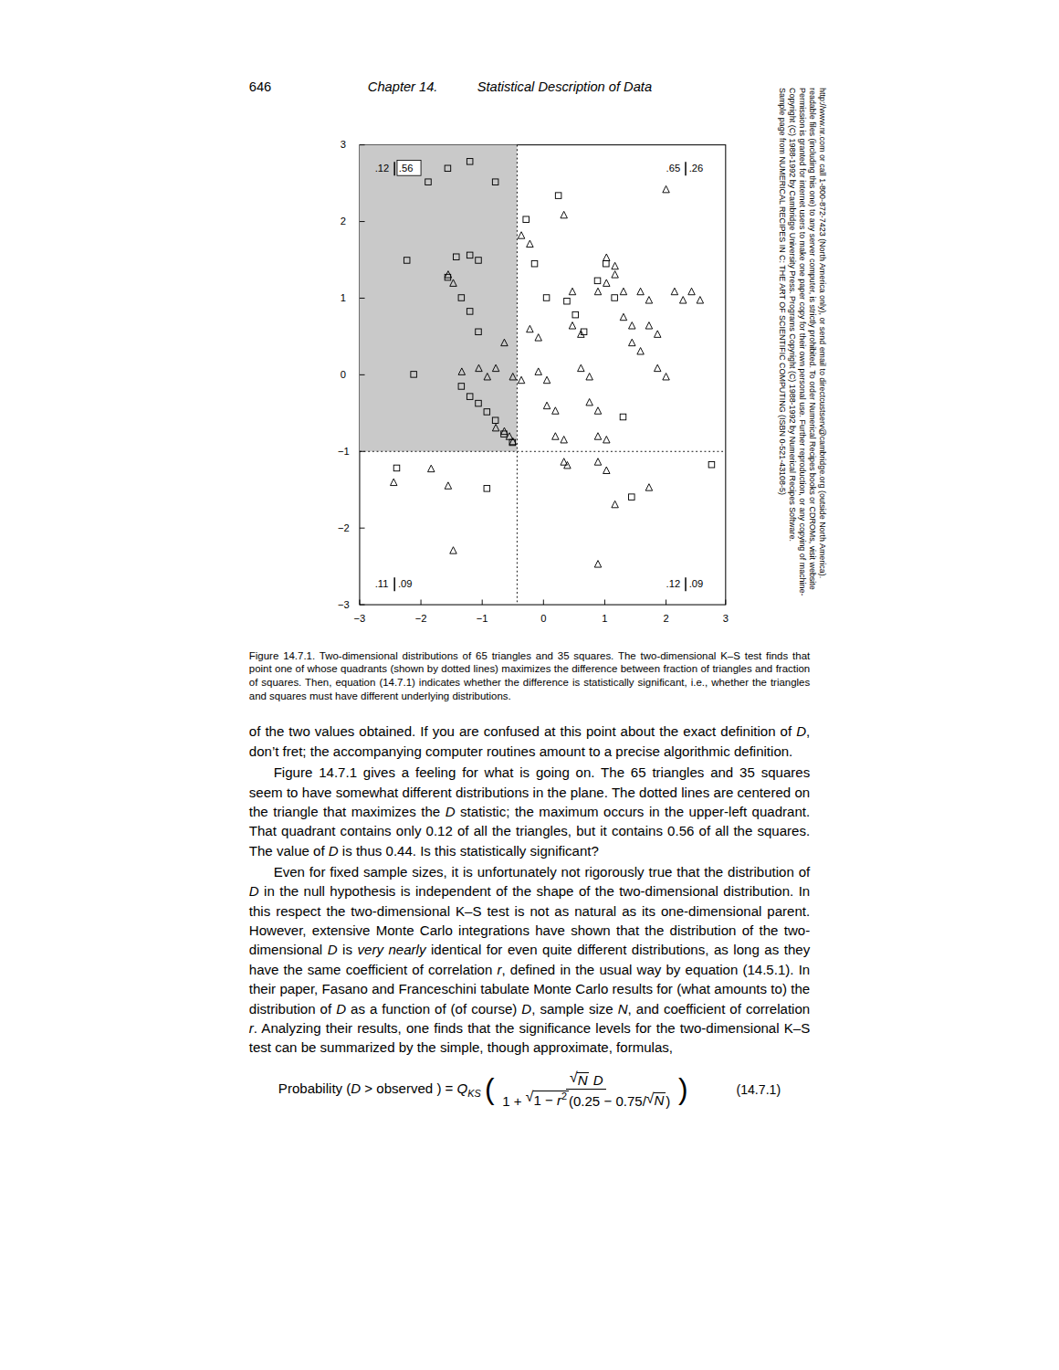646 Chapter 14. Statistical Description of Data
.12 .56 .65 .26 .11 .09 .12 .09 3 2 1 0 −1 −2 −3 −3 −2 −1 0 1 2 3
Figure 14.7.1. Two-dimensional distributions of 65 triangles and 35 squares. The two-dimensional K–S test finds that point one of whose quadrants (shown by dotted lines) maximizes the difference between fraction of triangles and fraction of squares. Then, equation (14.7.1) indicates whether the difference is statistically significant, i.e., whether the triangles and squares must have different underlying distributions.
of the two values obtained. If you are confused at this point about the exact definition of D, don’t fret; the accompanying computer routines amount to a precise algorithmic definition.
Figure 14.7.1 gives a feeling for what is going on. The 65 triangles and 35 squares seem to have somewhat different distributions in the plane. The dotted lines are centered on the triangle that maximizes the D statistic; the maximum occurs in the upper-left quadrant. That quadrant contains only 0.12 of all the triangles, but it contains 0.56 of all the squares. The value of D is thus 0.44. Is this statistically significant?
Even for fixed sample sizes, it is unfortunately not rigorously true that the distribution of D in the null hypothesis is independent of the shape of the two-dimensional distribution. In this respect the two-dimensional K–S test is not as natural as its one-dimensional parent. However, extensive Monte Carlo integrations have shown that the distribution of the two-dimensional D is very nearly identical for even quite different distributions, as long as they have the same coefficient of correlation r, defined in the usual way by equation (14.5.1). In their paper, Fasano and Franceschini tabulate Monte Carlo results for (what amounts to) the distribution of D as a function of (of course) D, sample size N, and coefficient of correlation r. Analyzing their results, one finds that the significance levels for the two-dimensional K–S test can be summarized by the simple, though approximate, formulas,
Probability (D > observed ) = QKS ( N D 1 + 1 − r2(0.25 − 0.75/N) ) (14.7.1)
Sample page from NUMERICAL RECIPES IN C: THE ART OF SCIENTIFIC COMPUTING (ISBN 0-521-43108-5)
Copyright (C) 1988-1992 by Cambridge University Press. Programs Copyright (C) 1988-1992 by Numerical Recipes Software.
Permission is granted for internet users to make one paper copy for their own personal use. Further reproduction, or any copying of machine-
readable files (including this one) to any server computer, is strictly prohibited. To order Numerical Recipes books or CDROMs, visit website
http://www.nr.com or call 1-800-872-7423 (North America only), or send email to directcustserv@cambridge.org (outside North America).